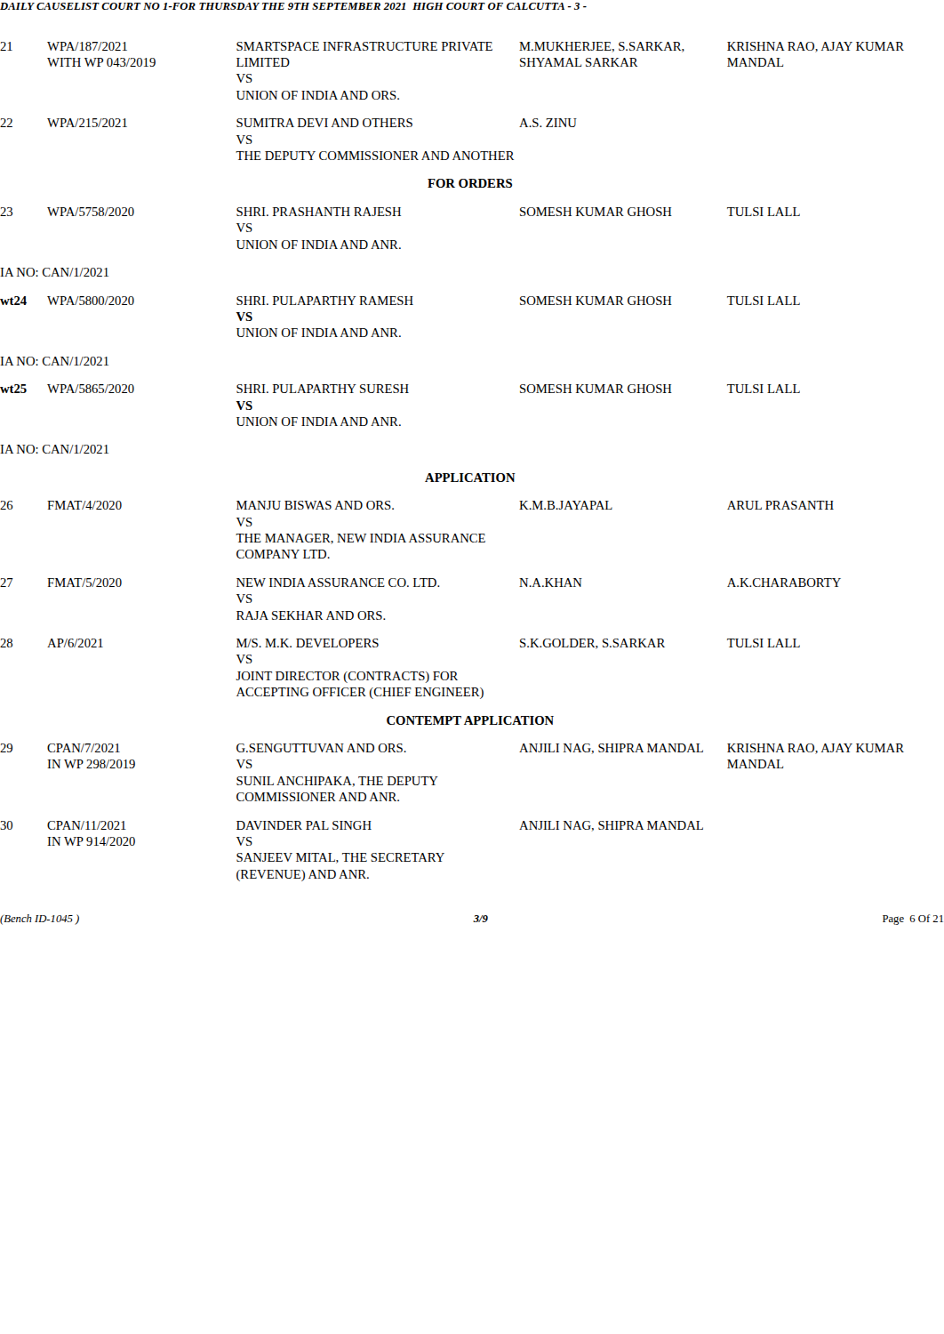DAILY CAUSELIST COURT NO 1-FOR THURSDAY THE 9TH SEPTEMBER 2021 HIGH COURT OF CALCUTTA - 3 -
| 21 | WPA/187/2021 WITH WP 043/2019 | SMARTSPACE INFRASTRUCTURE PRIVATE LIMITED VS UNION OF INDIA AND ORS. | M.MUKHERJEE, S.SARKAR, SHYAMAL SARKAR | KRISHNA RAO, AJAY KUMAR MANDAL |
| 22 | WPA/215/2021 | SUMITRA DEVI AND OTHERS VS THE DEPUTY COMMISSIONER AND ANOTHER | A.S. ZINU | |
| FOR ORDERS |
| 23 | WPA/5758/2020 | SHRI. PRASHANTH RAJESH VS UNION OF INDIA AND ANR. | SOMESH KUMAR GHOSH | TULSI LALL |
| IA NO: CAN/1/2021 |
| wt24 | WPA/5800/2020 | SHRI. PULAPARTHY RAMESH VS UNION OF INDIA AND ANR. | SOMESH KUMAR GHOSH | TULSI LALL |
| IA NO: CAN/1/2021 |
| wt25 | WPA/5865/2020 | SHRI. PULAPARTHY SURESH VS UNION OF INDIA AND ANR. | SOMESH KUMAR GHOSH | TULSI LALL |
| IA NO: CAN/1/2021 |
| APPLICATION |
| 26 | FMAT/4/2020 | MANJU BISWAS AND ORS. VS THE MANAGER, NEW INDIA ASSURANCE COMPANY LTD. | K.M.B.JAYAPAL | ARUL PRASANTH |
| 27 | FMAT/5/2020 | NEW INDIA ASSURANCE CO. LTD. VS RAJA SEKHAR AND ORS. | N.A.KHAN | A.K.CHARABORTY |
| 28 | AP/6/2021 | M/S. M.K. DEVELOPERS VS JOINT DIRECTOR (CONTRACTS) FOR ACCEPTING OFFICER (CHIEF ENGINEER) | S.K.GOLDER, S.SARKAR | TULSI LALL |
| CONTEMPT APPLICATION |
| 29 | CPAN/7/2021 IN WP 298/2019 | G.SENGUTTUVAN AND ORS. VS SUNIL ANCHIPAKA, THE DEPUTY COMMISSIONER AND ANR. | ANJILI NAG, SHIPRA MANDAL | KRISHNA RAO, AJAY KUMAR MANDAL |
| 30 | CPAN/11/2021 IN WP 914/2020 | DAVINDER PAL SINGH VS SANJEEV MITAL, THE SECRETARY (REVENUE) AND ANR. | ANJILI NAG, SHIPRA MANDAL | |
(Bench ID-1045 ) 3/9 Page 6 Of 21